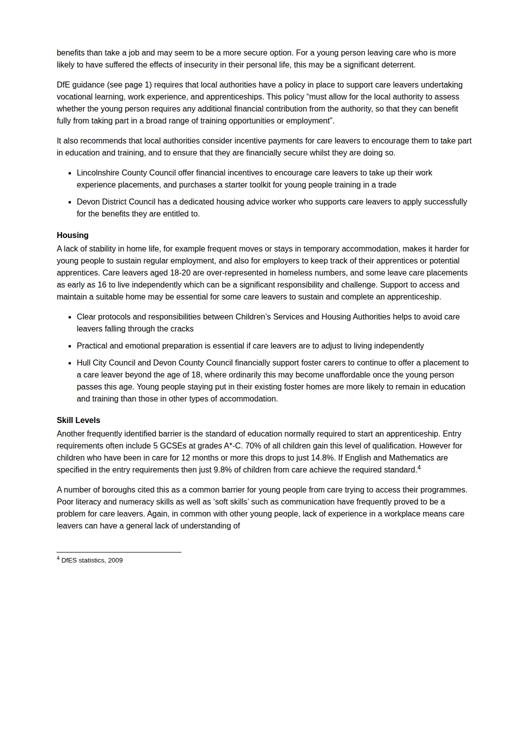benefits than take a job and may seem to be a more secure option. For a young person leaving care who is more likely to have suffered the effects of insecurity in their personal life, this may be a significant deterrent.
DfE guidance (see page 1) requires that local authorities have a policy in place to support care leavers undertaking vocational learning, work experience, and apprenticeships. This policy “must allow for the local authority to assess whether the young person requires any additional financial contribution from the authority, so that they can benefit fully from taking part in a broad range of training opportunities or employment”.
It also recommends that local authorities consider incentive payments for care leavers to encourage them to take part in education and training, and to ensure that they are financially secure whilst they are doing so.
Lincolnshire County Council offer financial incentives to encourage care leavers to take up their work experience placements, and purchases a starter toolkit for young people training in a trade
Devon District Council has a dedicated housing advice worker who supports care leavers to apply successfully for the benefits they are entitled to.
Housing
A lack of stability in home life, for example frequent moves or stays in temporary accommodation, makes it harder for young people to sustain regular employment, and also for employers to keep track of their apprentices or potential apprentices. Care leavers aged 18-20 are over-represented in homeless numbers, and some leave care placements as early as 16 to live independently which can be a significant responsibility and challenge. Support to access and maintain a suitable home may be essential for some care leavers to sustain and complete an apprenticeship.
Clear protocols and responsibilities between Children’s Services and Housing Authorities helps to avoid care leavers falling through the cracks
Practical and emotional preparation is essential if care leavers are to adjust to living independently
Hull City Council and Devon County Council financially support foster carers to continue to offer a placement to a care leaver beyond the age of 18, where ordinarily this may become unaffordable once the young person passes this age. Young people staying put in their existing foster homes are more likely to remain in education and training than those in other types of accommodation.
Skill Levels
Another frequently identified barrier is the standard of education normally required to start an apprenticeship. Entry requirements often include 5 GCSEs at grades A*-C. 70% of all children gain this level of qualification. However for children who have been in care for 12 months or more this drops to just 14.8%. If English and Mathematics are specified in the entry requirements then just 9.8% of children from care achieve the required standard.4
A number of boroughs cited this as a common barrier for young people from care trying to access their programmes. Poor literacy and numeracy skills as well as ‘soft skills’ such as communication have frequently proved to be a problem for care leavers. Again, in common with other young people, lack of experience in a workplace means care leavers can have a general lack of understanding of
4 DfES statistics, 2009